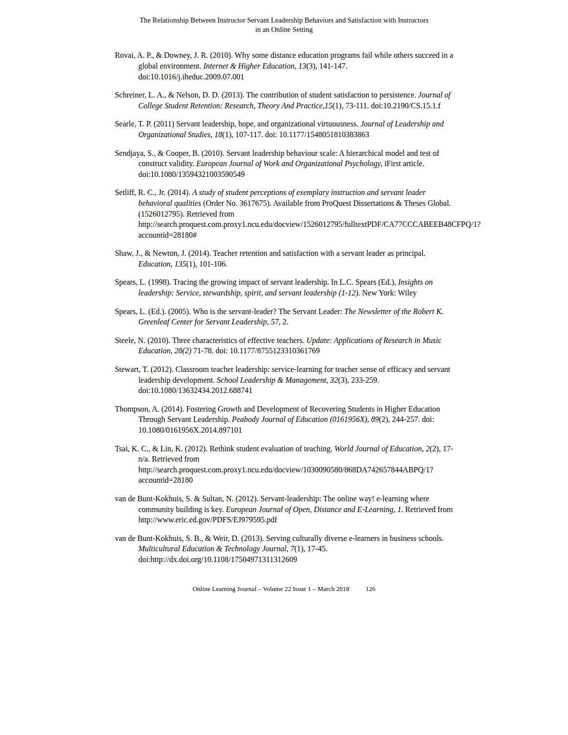The Relationship Between Instructor Servant Leadership Behaviors and Satisfaction with Instructors
in an Online Setting
Rovai, A. P., & Downey, J. R. (2010). Why some distance education programs fail while others succeed in a global environment. Internet & Higher Education, 13(3), 141-147. doi:10.1016/j.iheduc.2009.07.001
Schreiner, L. A., & Nelson, D. D. (2013). The contribution of student satisfaction to persistence. Journal of College Student Retention: Research, Theory And Practice,15(1), 73-111. doi:10.2190/CS.15.1.f
Searle, T. P. (2011) Servant leadership, hope, and organizational virtuousness. Journal of Leadership and Organizational Studies, 18(1), 107-117. doi: 10.1177/1548051810383863
Sendjaya, S., & Cooper, B. (2010). Servant leadership behaviour scale: A hierarchical model and test of construct validity. European Journal of Work and Organizational Psychology, iFirst article. doi:10.1080/13594321003590549
Setliff, R. C., Jr. (2014). A study of student perceptions of exemplary instruction and servant leader behavioral qualities (Order No. 3617675). Available from ProQuest Dissertations & Theses Global. (1526012795). Retrieved from http://search.proquest.com.proxy1.ncu.edu/docview/1526012795/fulltextPDF/CA77CCCABEEB48CFPQ/1?accountid=28180#
Shaw, J., & Newton, J. (2014). Teacher retention and satisfaction with a servant leader as principal. Education, 135(1), 101-106.
Spears, L. (1998). Tracing the growing impact of servant leadership. In L.C. Spears (Ed.), Insights on leadership: Service, stewardship, spirit, and servant leadership (1-12). New York: Wiley
Spears, L. (Ed.). (2005). Who is the servant-leader? The Servant Leader: The Newsletter of the Robert K. Greenleaf Center for Servant Leadership, 57, 2.
Steele, N. (2010). Three characteristics of effective teachers. Update: Applications of Research in Music Education, 28(2) 71-78. doi: 10.1177/8755123310361769
Stewart, T. (2012). Classroom teacher leadership: service-learning for teacher sense of efficacy and servant leadership development. School Leadership & Management, 32(3), 233-259. doi:10.1080/13632434.2012.688741
Thompson, A. (2014). Fostering Growth and Development of Recovering Students in Higher Education Through Servant Leadership. Peabody Journal of Education (0161956X), 89(2), 244-257. doi: 10.1080/0161956X.2014.897101
Tsai, K. C., & Lin, K. (2012). Rethink student evaluation of teaching. World Journal of Education, 2(2), 17-n/a. Retrieved from http://search.proquest.com.proxy1.ncu.edu/docview/1030090580/868DA742657844ABPQ/1?accountid=28180
van de Bunt-Kokhuis, S. & Sultan, N. (2012). Servant-leadership: The online way! e-learning where community building is key. European Journal of Open, Distance and E-Learning, 1. Retrieved from http://www.eric.ed.gov/PDFS/EJ979595.pdf
van de Bunt-Kokhuis, S. B., & Weir, D. (2013). Serving culturally diverse e-learners in business schools. Multicultural Education & Technology Journal, 7(1), 17-45. doi:http://dx.doi.org/10.1108/17504971311312609
Online Learning Journal – Volume 22 Issue 1 – March 2018126